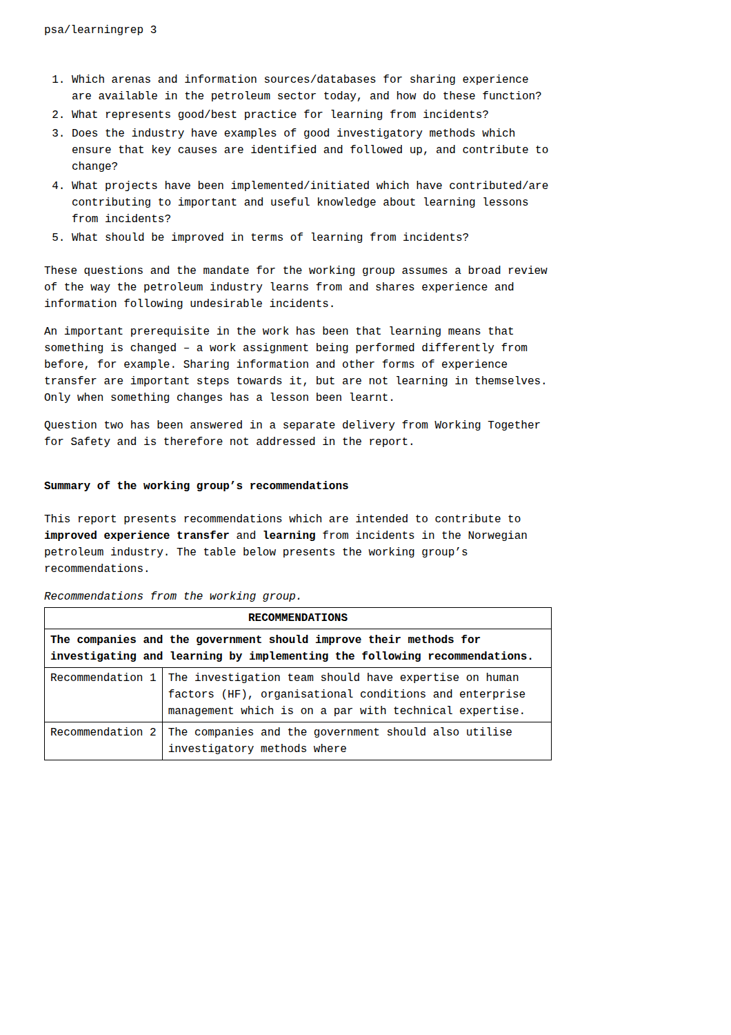psa/learningrep 3
Which arenas and information sources/databases for sharing experience are available in the petroleum sector today, and how do these function?
What represents good/best practice for learning from incidents?
Does the industry have examples of good investigatory methods which ensure that key causes are identified and followed up, and contribute to change?
What projects have been implemented/initiated which have contributed/are contributing to important and useful knowledge about learning lessons from incidents?
What should be improved in terms of learning from incidents?
These questions and the mandate for the working group assumes a broad review of the way the petroleum industry learns from and shares experience and information following undesirable incidents.
An important prerequisite in the work has been that learning means that something is changed – a work assignment being performed differently from before, for example. Sharing information and other forms of experience transfer are important steps towards it, but are not learning in themselves. Only when something changes has a lesson been learnt.
Question two has been answered in a separate delivery from Working Together for Safety and is therefore not addressed in the report.
Summary of the working group’s recommendations
This report presents recommendations which are intended to contribute to improved experience transfer and learning from incidents in the Norwegian petroleum industry. The table below presents the working group’s recommendations.
Recommendations from the working group.
| RECOMMENDATIONS |
| --- |
| The companies and the government should improve their methods for investigating and learning by implementing the following recommendations. |
| Recommendation 1 | The investigation team should have expertise on human factors (HF), organisational conditions and enterprise management which is on a par with technical expertise. |
| Recommendation 2 | The companies and the government should also utilise investigatory methods where |